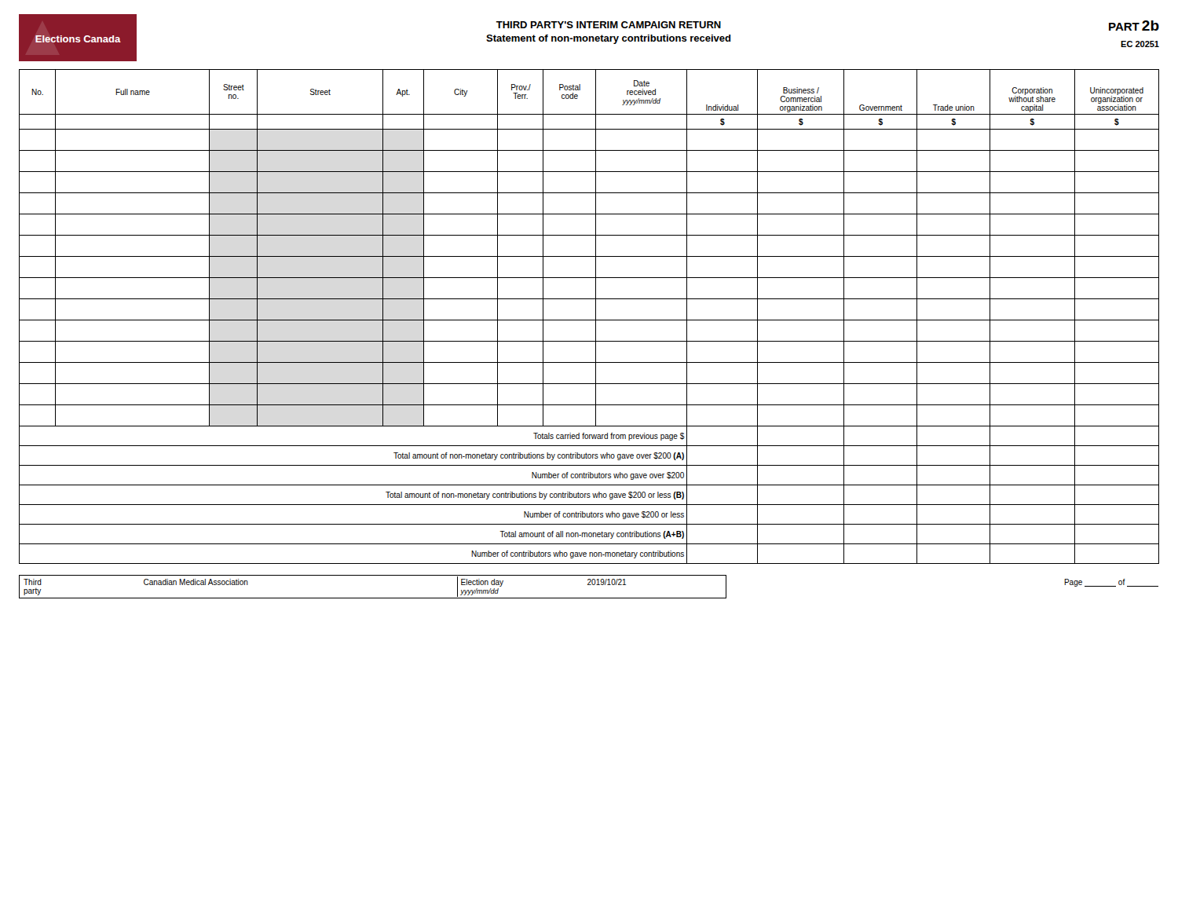Elections Canada
THIRD PARTY'S INTERIM CAMPAIGN RETURN
Statement of non-monetary contributions received
PART 2b
EC 20251
| No. | Full name | Street no. | Street | Apt. | City | Prov./ Terr. | Postal code | Date received yyyy/mm/dd | Individual | Business / Commercial organization | Government | Trade union | Corporation without share capital | Unincorporated organization or association |
| --- | --- | --- | --- | --- | --- | --- | --- | --- | --- | --- | --- | --- | --- | --- |
| | | | | | | | | | $ | $ | $ | $ | $ | $ |
| Totals carried forward from previous page $ | | | | | | |
| Total amount of non-monetary contributions by contributors who gave over $200 (A) | | | | | | |
| Number of contributors who gave over $200 | | | | | | |
| Total amount of non-monetary contributions by contributors who gave $200 or less (B) | | | | | | |
| Number of contributors who gave $200 or less | | | | | | |
| Total amount of all non-monetary contributions (A+B) | | | | | | |
| Number of contributors who gave non-monetary contributions | | | | | | |
| / Third party / Canadian Medical Association / Election day yyyy/mm/dd / 2019/10/21 / | Page of |